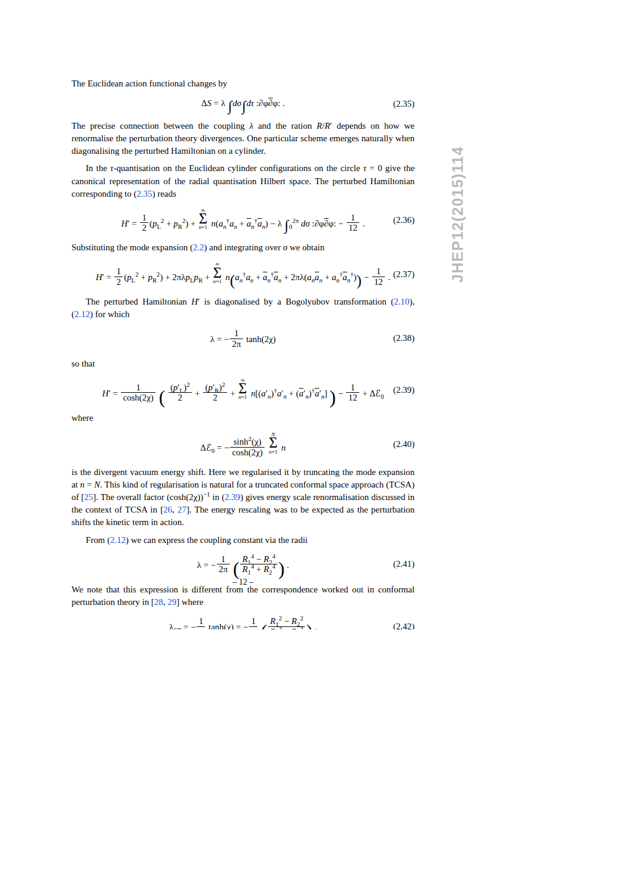JHEP12(2015)114
The Euclidean action functional changes by
ΔS = λ ∫dσ∫dτ :∂φ∂φ: . (2.35)
The precise connection between the coupling λ and the ration R/R′ depends on how we renormalise the perturbation theory divergences. One particular scheme emerges naturally when diagonalising the perturbed Hamiltonian on a cylinder.
In the τ-quantisation on the Euclidean cylinder configurations on the circle τ = 0 give the canonical representation of the radial quantisation Hilbert space. The perturbed Hamiltonian corresponding to (2.35) reads
H′ = 12(pL2 + pR2) + ∞Σn=1 n(an†an + an†an) − λ ∫02π dσ :∂φ∂φ: − 112 . (2.36)
Substituting the mode expansion (2.2) and integrating over σ we obtain
H′ = 12(pL2 + pR2) + 2πλpLpR + ∞Σn=1 n(an†an + an†an + 2πλ(anan + an†an†)) − 112 . (2.37)
The perturbed Hamiltonian H′ is diagonalised by a Bogolyubov transformation (2.10), (2.12) for which
λ = −12π tanh(2χ) (2.38)
so that
H′ = 1 cosh(2χ) ( (p′L)22 + (p′R)22 + ∞Σn=1 n[(a′n)†a′n + (a′n)†a′n] ) − 112 + Δℰ0 (2.39)
where
Δℰ0 = −sinh2(χ) cosh(2χ) NΣn=1 n (2.40)
is the divergent vacuum energy shift. Here we regularised it by truncating the mode expansion at n = N. This kind of regularisation is natural for a truncated conformal space approach (TCSA) of [25]. The overall factor (cosh(2χ))−1 in (2.39) gives energy scale renormalisation discussed in the context of TCSA in [26, 27]. The energy rescaling was to be expected as the perturbation shifts the kinetic term in action.
From (2.12) we can express the coupling constant via the radii
λ = −12π (R14 − R24 R14 + R24) . (2.41)
We note that this expression is different from the correspondence worked out in conformal perturbation theory in [28, 29] where
λCP = −1 π tanh(χ) = −1 π (R12 − R22 R12 + R22) . (2.42)
The two schemes differ by a coupling constant reparameterisation. We note that the TCSA regularisation scheme breaks Lorentz invariance and quantities computed in it may be different from the ones obtained using a Lorentz invariant regulator [30].
– 12 –